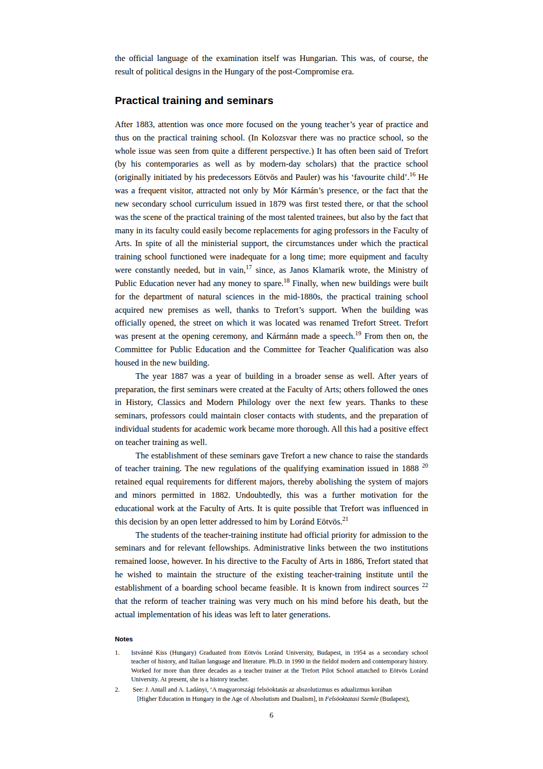the official language of the examination itself was Hungarian. This was, of course, the result of political designs in the Hungary of the post-Compromise era.
Practical training and seminars
After 1883, attention was once more focused on the young teacher’s year of practice and thus on the practical training school. (In Kolozsvar there was no practice school, so the whole issue was seen from quite a different perspective.) It has often been said of Trefort (by his contemporaries as well as by modern-day scholars) that the practice school (originally initiated by his predecessors Eötvös and Pauler) was his ‘favourite child’.16 He was a frequent visitor, attracted not only by Mór Kármán’s presence, or the fact that the new secondary school curriculum issued in 1879 was first tested there, or that the school was the scene of the practical training of the most talented trainees, but also by the fact that many in its faculty could easily become replacements for aging professors in the Faculty of Arts. In spite of all the ministerial support, the circumstances under which the practical training school functioned were inadequate for a long time; more equipment and faculty were constantly needed, but in vain,17 since, as Janos Klamarik wrote, the Ministry of Public Education never had any money to spare.18 Finally, when new buildings were built for the department of natural sciences in the mid-1880s, the practical training school acquired new premises as well, thanks to Trefort’s support. When the building was officially opened, the street on which it was located was renamed Trefort Street. Trefort was present at the opening ceremony, and Kármánn made a speech.19 From then on, the Committee for Public Education and the Committee for Teacher Qualification was also housed in the new building.
The year 1887 was a year of building in a broader sense as well. After years of preparation, the first seminars were created at the Faculty of Arts; others followed the ones in History, Classics and Modern Philology over the next few years. Thanks to these seminars, professors could maintain closer contacts with students, and the preparation of individual students for academic work became more thorough. All this had a positive effect on teacher training as well.
The establishment of these seminars gave Trefort a new chance to raise the standards of teacher training. The new regulations of the qualifying examination issued in 1888 20 retained equal requirements for different majors, thereby abolishing the system of majors and minors permitted in 1882. Undoubtedly, this was a further motivation for the educational work at the Faculty of Arts. It is quite possible that Trefort was influenced in this decision by an open letter addressed to him by Loránd Eötvös.21
The students of the teacher-training institute had official priority for admission to the seminars and for relevant fellowships. Administrative links between the two institutions remained loose, however. In his directive to the Faculty of Arts in 1886, Trefort stated that he wished to maintain the structure of the existing teacher-training institute until the establishment of a boarding school became feasible. It is known from indirect sources 22 that the reform of teacher training was very much on his mind before his death, but the actual implementation of his ideas was left to later generations.
Notes
1. Istvánné Kiss (Hungary) Graduated from Eötvös Loránd University, Budapest, in 1954 as a secondary school teacher of history, and Italian language and literature. Ph.D. in 1990 in the fieldof modern and contemporary history. Worked for more than three decades as a teacher trainer at the Trefort Pilot School attatched to Eötvös Loránd University. At present, she is a history teacher.
2. See: J. Antall and A. Ladányi, ‘A magyarországi felsöoktatás az abszolutizmus es adualizmus korában [Higher Education in Hungary in the Age of Absolutism and Dualism], in Felsöoktatasi Szemle (Budapest),
6